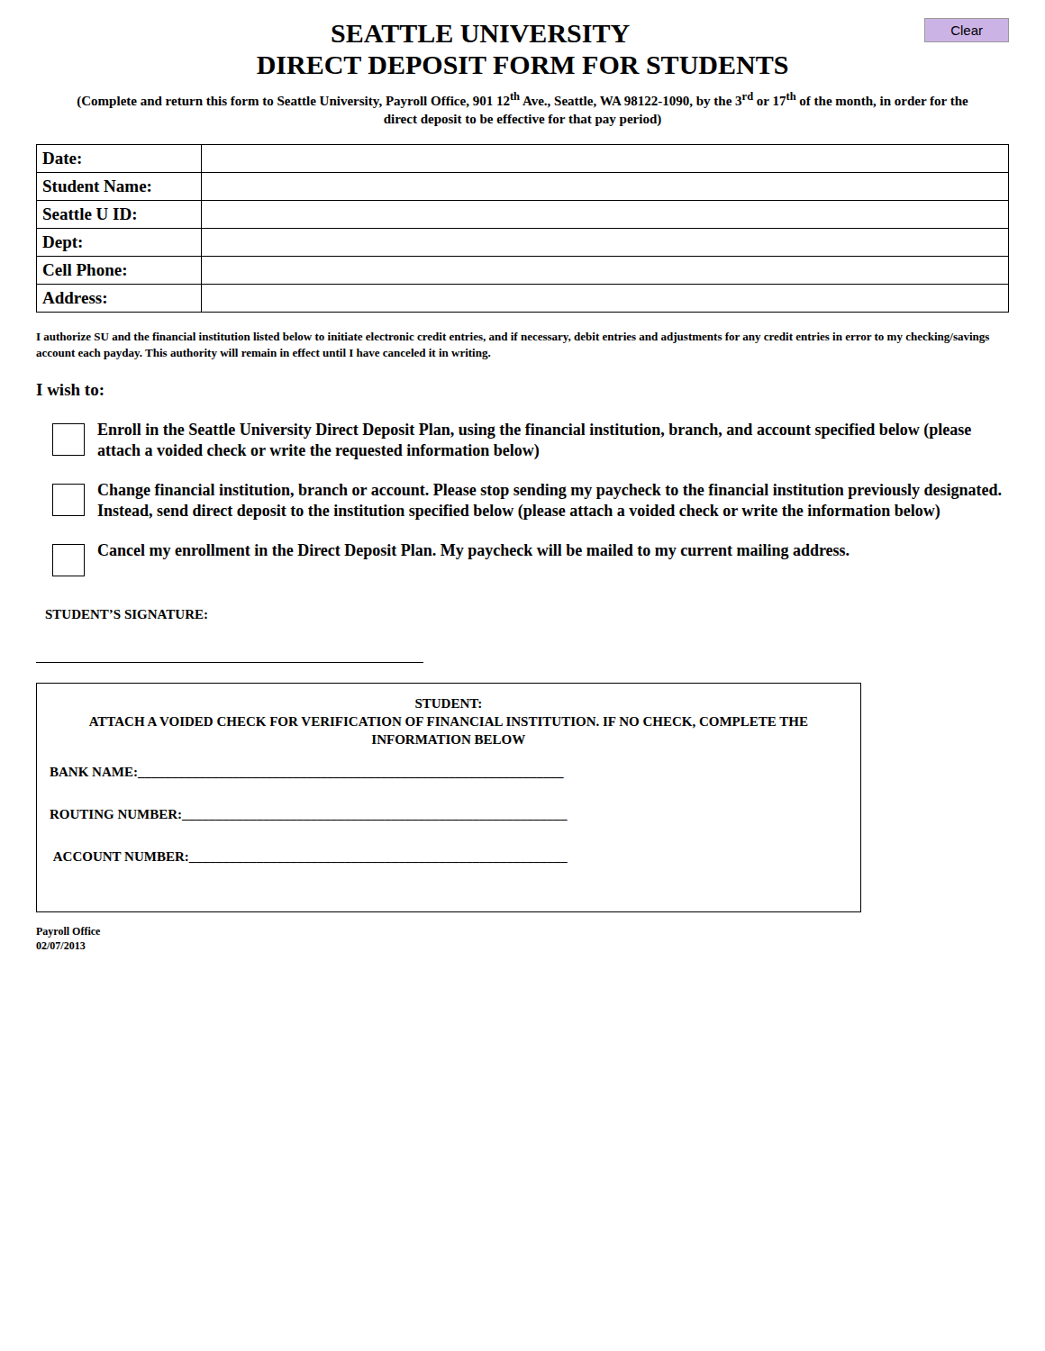Clear
SEATTLE UNIVERSITY
DIRECT DEPOSIT FORM FOR STUDENTS
(Complete and return this form to Seattle University, Payroll Office, 901 12th Ave., Seattle, WA 98122-1090, by the 3rd or 17th of the month, in order for the direct deposit to be effective for that pay period)
| Date: | |
| Student Name: | |
| Seattle U ID: | |
| Dept: | |
| Cell Phone: | |
| Address: | |
I authorize SU and the financial institution listed below to initiate electronic credit entries, and if necessary, debit entries and adjustments for any credit entries in error to my checking/savings account each payday. This authority will remain in effect until I have canceled it in writing.
I wish to:
Enroll in the Seattle University Direct Deposit Plan, using the financial institution, branch, and account specified below (please attach a voided check or write the requested information below)
Change financial institution, branch or account. Please stop sending my paycheck to the financial institution previously designated. Instead, send direct deposit to the institution specified below (please attach a voided check or write the information below)
Cancel my enrollment in the Direct Deposit Plan. My paycheck will be mailed to my current mailing address.
STUDENT’S SIGNATURE:
STUDENT:
ATTACH A VOIDED CHECK FOR VERIFICATION OF FINANCIAL INSTITUTION. IF NO CHECK, COMPLETE THE INFORMATION BELOW
BANK NAME:_______________________________________________________________
ROUTING NUMBER:_________________________________________________________
ACCOUNT NUMBER:________________________________________________________
Payroll Office
02/07/2013